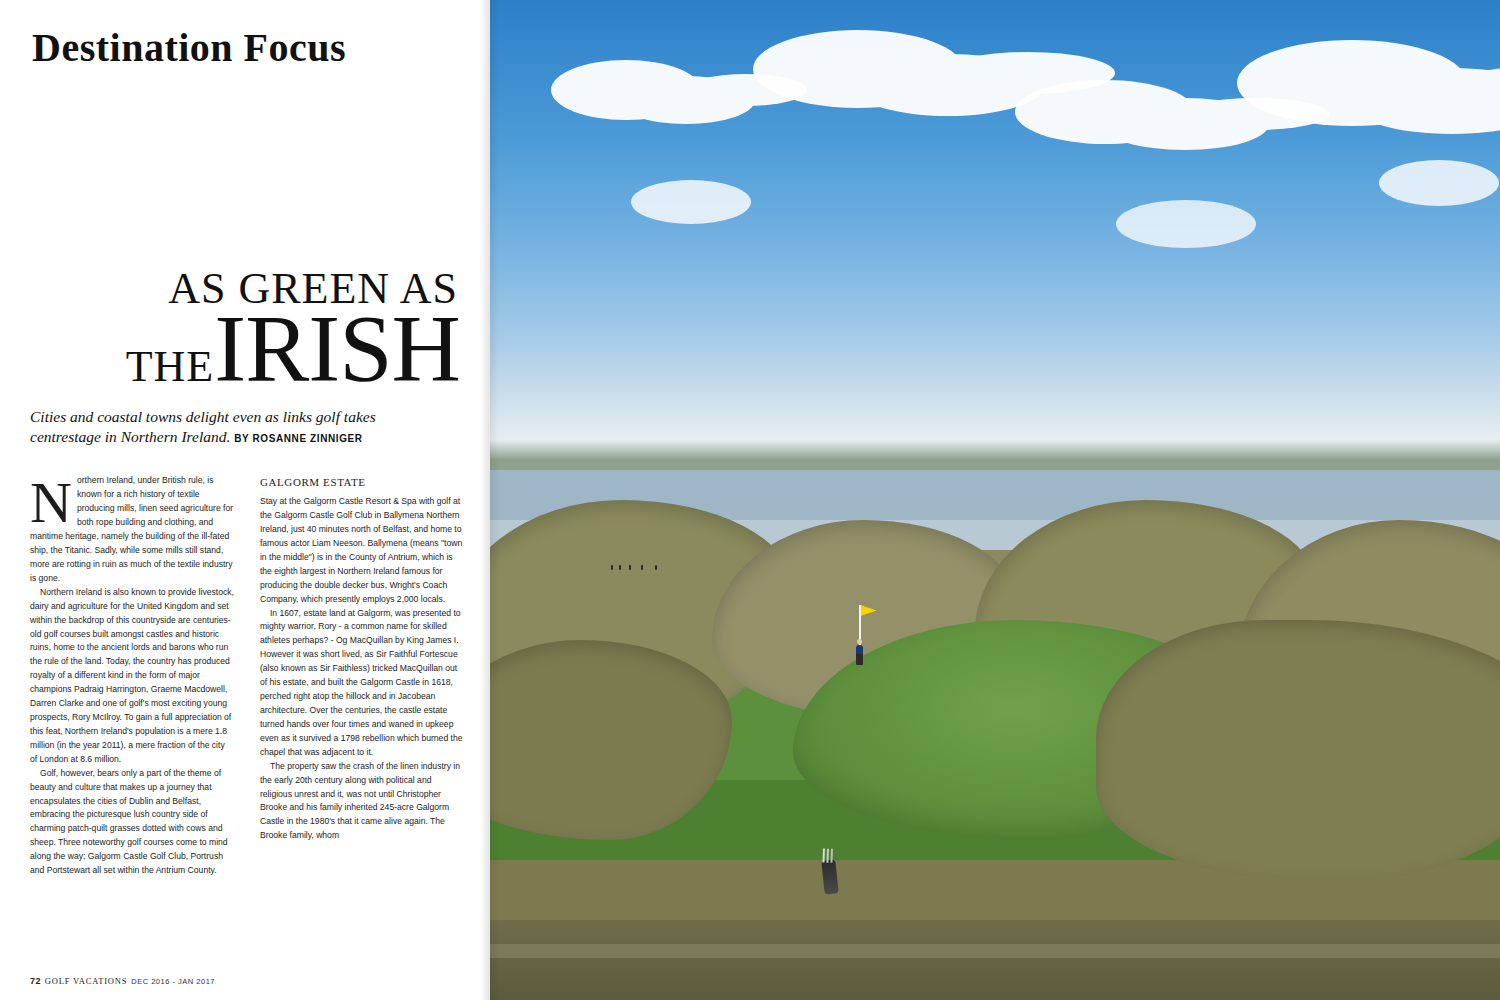Destination Focus
AS GREEN AS THE IRISH
Cities and coastal towns delight even as links golf takes centrestage in Northern Ireland. By Rosanne Zinniger
Northern Ireland, under British rule, is known for a rich history of textile producing mills, linen seed agriculture for both rope building and clothing, and maritime heritage, namely the building of the ill-fated ship, the Titanic. Sadly, while some mills still stand, more are rotting in ruin as much of the textile industry is gone.
Northern Ireland is also known to provide livestock, dairy and agriculture for the United Kingdom and set within the backdrop of this countryside are centuries-old golf courses built amongst castles and historic ruins, home to the ancient lords and barons who run the rule of the land. Today, the country has produced royalty of a different kind in the form of major champions Padraig Harrington, Graeme Macdowell, Darren Clarke and one of golf's most exciting young prospects, Rory McIlroy. To gain a full appreciation of this feat, Northern Ireland's population is a mere 1.8 million (in the year 2011), a mere fraction of the city of London at 8.6 million.
Golf, however, bears only a part of the theme of beauty and culture that makes up a journey that encapsulates the cities of Dublin and Belfast, embracing the picturesque lush country side of charming patch-quilt grasses dotted with cows and sheep. Three noteworthy golf courses come to mind along the way; Galgorm Castle Golf Club, Portrush and Portstewart all set within the Antrium County.
Galgorm Estate
Stay at the Galgorm Castle Resort & Spa with golf at the Galgorm Castle Golf Club in Ballymena Northern Ireland, just 40 minutes north of Belfast, and home to famous actor Liam Neeson. Ballymena (means "town in the middle") is in the County of Antrium, which is the eighth largest in Northern Ireland famous for producing the double decker bus, Wright's Coach Company, which presently employs 2,000 locals.
In 1607, estate land at Galgorm, was presented to mighty warrior, Rory - a common name for skilled athletes perhaps? - Og MacQuillan by King James I. However it was short lived, as Sir Faithful Fortescue (also known as Sir Faithless) tricked MacQuillan out of his estate, and built the Galgorm Castle in 1618, perched right atop the hillock and in Jacobean architecture. Over the centuries, the castle estate turned hands over four times and waned in upkeep even as it survived a 1798 rebellion which burned the chapel that was adjacent to it.
The property saw the crash of the linen industry in the early 20th century along with political and religious unrest and it, was not until Christopher Brooke and his family inherited 245-acre Galgorm Castle in the 1980's that it came alive again. The Brooke family, whom
72 Golf Vacations Dec 2016 - Jan 2017
OPENING PICTURE: Portstewart Golf Course